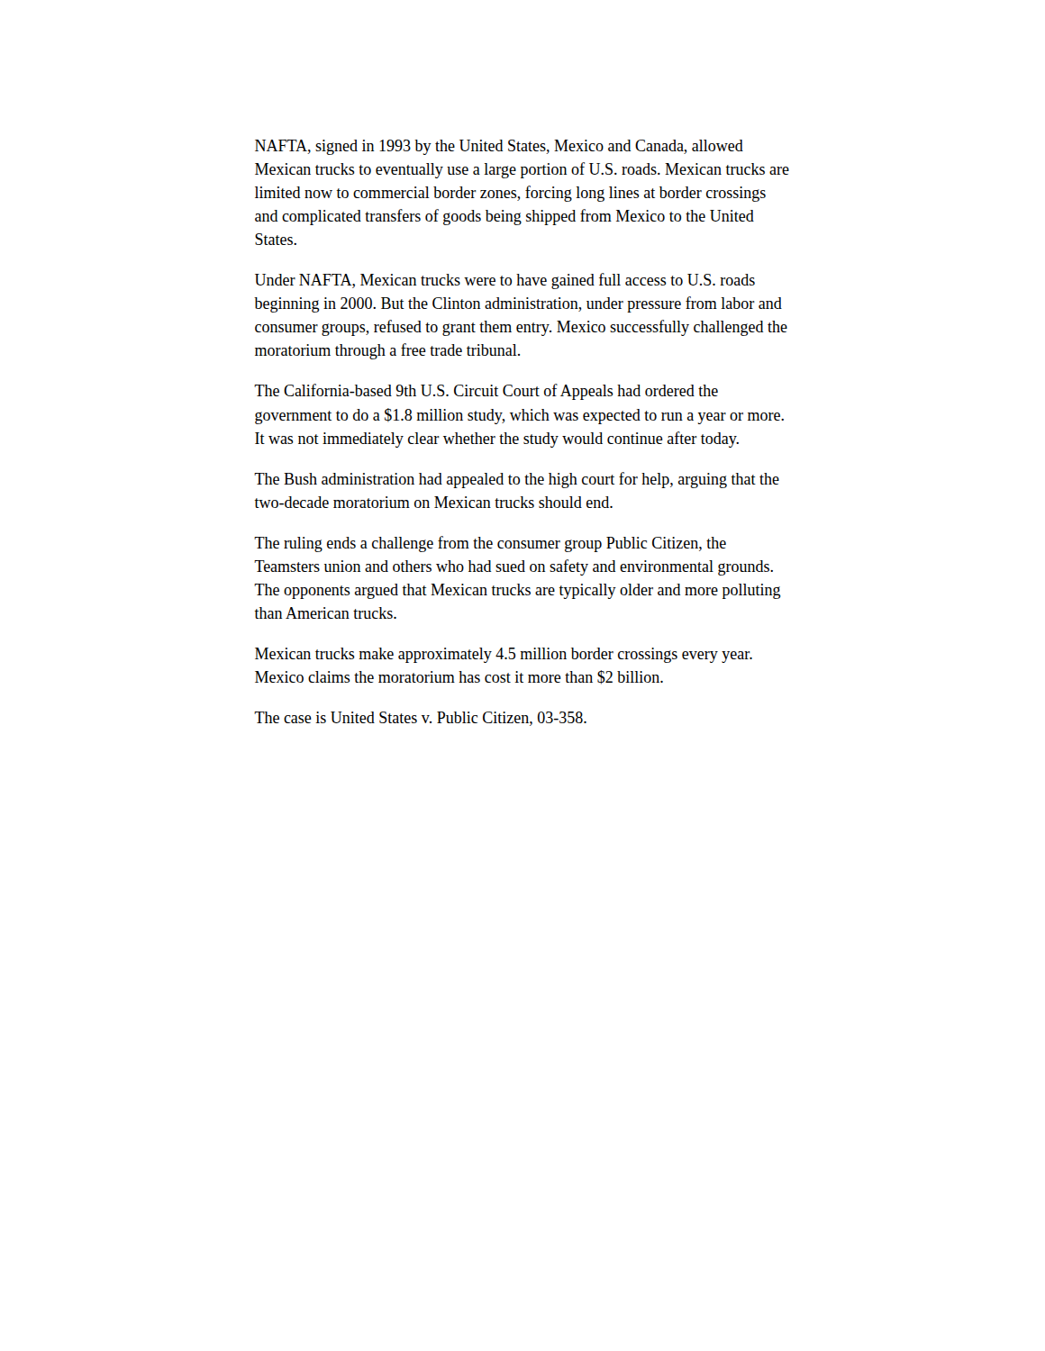NAFTA, signed in 1993 by the United States, Mexico and Canada, allowed Mexican trucks to eventually use a large portion of U.S. roads. Mexican trucks are limited now to commercial border zones, forcing long lines at border crossings and complicated transfers of goods being shipped from Mexico to the United States.
Under NAFTA, Mexican trucks were to have gained full access to U.S. roads beginning in 2000. But the Clinton administration, under pressure from labor and consumer groups, refused to grant them entry. Mexico successfully challenged the moratorium through a free trade tribunal.
The California-based 9th U.S. Circuit Court of Appeals had ordered the government to do a $1.8 million study, which was expected to run a year or more. It was not immediately clear whether the study would continue after today.
The Bush administration had appealed to the high court for help, arguing that the two-decade moratorium on Mexican trucks should end.
The ruling ends a challenge from the consumer group Public Citizen, the Teamsters union and others who had sued on safety and environmental grounds. The opponents argued that Mexican trucks are typically older and more polluting than American trucks.
Mexican trucks make approximately 4.5 million border crossings every year. Mexico claims the moratorium has cost it more than $2 billion.
The case is United States v. Public Citizen, 03-358.